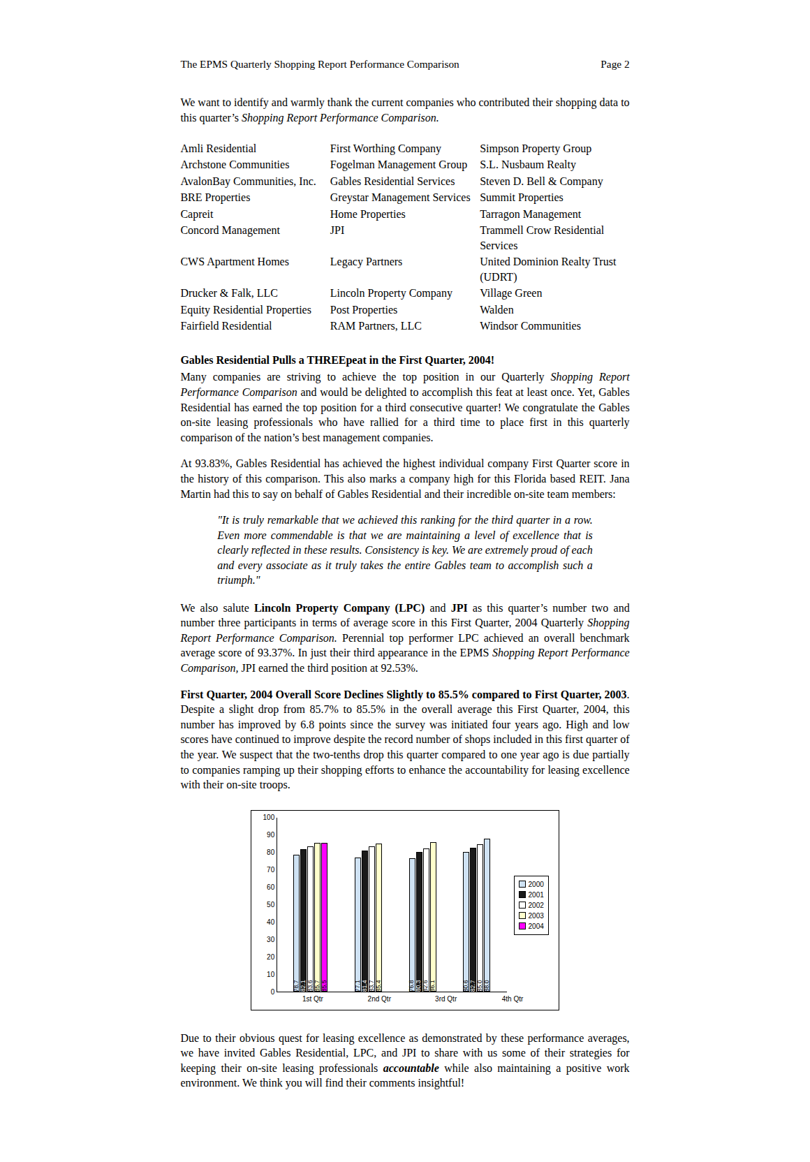The EPMS Quarterly Shopping Report Performance Comparison
Page 2
We want to identify and warmly thank the current companies who contributed their shopping data to this quarter’s Shopping Report Performance Comparison.
| Amli Residential | First Worthing Company | Simpson Property Group |
| Archstone Communities | Fogelman Management Group | S.L. Nusbaum Realty |
| AvalonBay Communities, Inc. | Gables Residential Services | Steven D. Bell & Company |
| BRE Properties | Greystar Management Services | Summit Properties |
| Capreit | Home Properties | Tarragon Management |
| Concord Management | JPI | Trammell Crow Residential Services |
| CWS Apartment Homes | Legacy Partners | United Dominion Realty Trust (UDRT) |
| Drucker & Falk, LLC | Lincoln Property Company | Village Green |
| Equity Residential Properties | Post Properties | Walden |
| Fairfield Residential | RAM Partners, LLC | Windsor Communities |
Gables Residential Pulls a THREEpeat in the First Quarter, 2004!
Many companies are striving to achieve the top position in our Quarterly Shopping Report Performance Comparison and would be delighted to accomplish this feat at least once. Yet, Gables Residential has earned the top position for a third consecutive quarter! We congratulate the Gables on-site leasing professionals who have rallied for a third time to place first in this quarterly comparison of the nation’s best management companies.
At 93.83%, Gables Residential has achieved the highest individual company First Quarter score in the history of this comparison. This also marks a company high for this Florida based REIT. Jana Martin had this to say on behalf of Gables Residential and their incredible on-site team members:
"It is truly remarkable that we achieved this ranking for the third quarter in a row. Even more commendable is that we are maintaining a level of excellence that is clearly reflected in these results. Consistency is key. We are extremely proud of each and every associate as it truly takes the entire Gables team to accomplish such a triumph."
We also salute Lincoln Property Company (LPC) and JPI as this quarter’s number two and number three participants in terms of average score in this First Quarter, 2004 Quarterly Shopping Report Performance Comparison. Perennial top performer LPC achieved an overall benchmark average score of 93.37%. In just their third appearance in the EPMS Shopping Report Performance Comparison, JPI earned the third position at 92.53%.
First Quarter, 2004 Overall Score Declines Slightly to 85.5% compared to First Quarter, 2003. Despite a slight drop from 85.7% to 85.5% in the overall average this First Quarter, 2004, this number has improved by 6.8 points since the survey was initiated four years ago. High and low scores have continued to improve despite the record number of shops included in this first quarter of the year. We suspect that the two-tenths drop this quarter compared to one year ago is due partially to companies ramping up their shopping efforts to enhance the accountability for leasing excellence with their on-site troops.
100 90 80 70 60 50 40 30 20 10 0
78.7
82.1
83.6
85.7
85.5
77.1
81.4
83.7
85.4
76.8
80.3
82.6
86.1
80.6
82.7
85.0
88.0
2000
2001
2002
2003
2004
1st Qtr 2nd Qtr 3rd Qtr 4th Qtr
Due to their obvious quest for leasing excellence as demonstrated by these performance averages, we have invited Gables Residential, LPC, and JPI to share with us some of their strategies for keeping their on-site leasing professionals accountable while also maintaining a positive work environment. We think you will find their comments insightful!